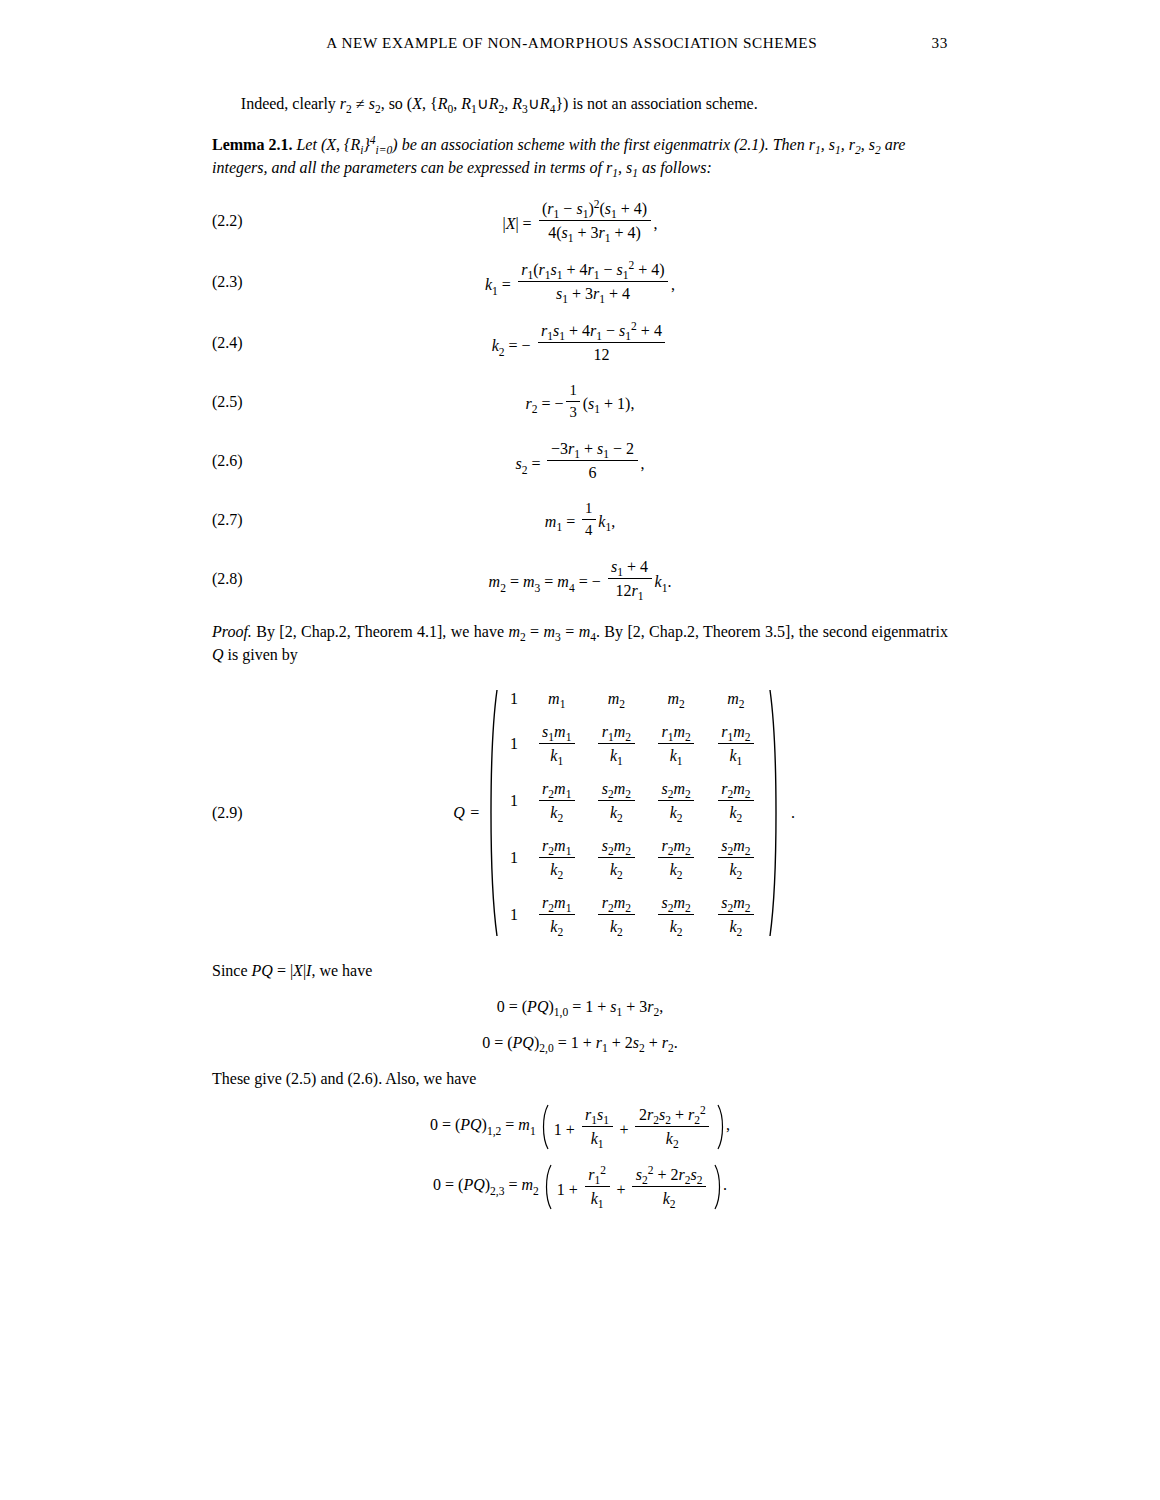A NEW EXAMPLE OF NON-AMORPHOUS ASSOCIATION SCHEMES 33
Indeed, clearly r2 ≠ s2, so (X, {R0, R1∪R2, R3∪R4}) is not an association scheme.
Lemma 2.1. Let (X, {Ri}4i=0) be an association scheme with the first eigenmatrix (2.1). Then r1, s1, r2, s2 are integers, and all the parameters can be expressed in terms of r1, s1 as follows:
(2.2) |X| = (r1 − s1)2(s1 + 4) 4(s1 + 3r1 + 4) ,
(2.3) k1 = r1(r1s1 + 4r1 − s12 + 4) s1 + 3r1 + 4 ,
(2.4) k2 = − r1s1 + 4r1 − s12 + 4 12
(2.5) r2 = −13(s1 + 1),
(2.6) s2 = −3r1 + s1 − 2 6 ,
(2.7) m1 = 14 k1,
(2.8) m2 = m3 = m4 = − s1 + 4 12r1 k1.
Proof. By [2, Chap.2, Theorem 4.1], we have m2 = m3 = m4. By [2, Chap.2, Theorem 3.5], the second eigenmatrix Q is given by
(2.9) Q =
| 1 | m 1 | m 2 | m 2 | m 2 |
| 1 | s 1 m 1 k 1 | r 1 m 2 k 1 | r 1 m 2 k 1 | r 1 m 2 k 1 |
| 1 | r 2 m 1 k 2 | s 2 m 2 k 2 | s 2 m 2 k 2 | r 2 m 2 k 2 |
| 1 | r 2 m 1 k 2 | s 2 m 2 k 2 | r 2 m 2 k 2 | s 2 m 2 k 2 |
| 1 | r 2 m 1 k 2 | r 2 m 2 k 2 | s 2 m 2 k 2 | s 2 m 2 k 2 |
.
Since PQ = |X|I, we have
0 = (PQ)1,0 = 1 + s1 + 3r2,
0 = (PQ)2,0 = 1 + r1 + 2s2 + r2.
These give (2.5) and (2.6). Also, we have
0 = (PQ)1,2 = m1 1 + r1s1 k1 + 2r2s2 + r22 k2 ,
0 = (PQ)2,3 = m2 1 + r12 k1 + s22 + 2r2s2 k2 .